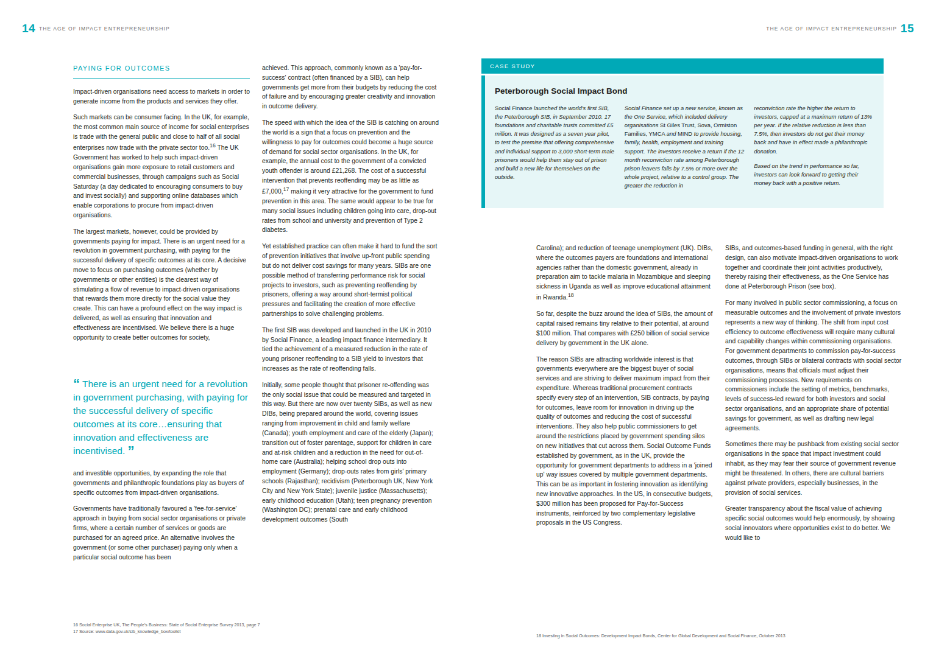14
The Age of Impact Entrepreneurship
The Age of Impact Entrepreneurship
15
Paying for outcomes
Impact-driven organisations need access to markets in order to generate income from the products and services they offer.
Such markets can be consumer facing. In the UK, for example, the most common main source of income for social enterprises is trade with the general public and close to half of all social enterprises now trade with the private sector too.16 The UK Government has worked to help such impact-driven organisations gain more exposure to retail customers and commercial businesses, through campaigns such as Social Saturday (a day dedicated to encouraging consumers to buy and invest socially) and supporting online databases which enable corporations to procure from impact-driven organisations.
The largest markets, however, could be provided by governments paying for impact. There is an urgent need for a revolution in government purchasing, with paying for the successful delivery of specific outcomes at its core. A decisive move to focus on purchasing outcomes (whether by governments or other entities) is the clearest way of stimulating a flow of revenue to impact-driven organisations that rewards them more directly for the social value they create. This can have a profound effect on the way impact is delivered, as well as ensuring that innovation and effectiveness are incentivised. We believe there is a huge opportunity to create better outcomes for society,
“ There is an urgent need for a revolution in government purchasing, with paying for the successful delivery of specific outcomes at its core…ensuring that innovation and effectiveness are incentivised. ”
and investible opportunities, by expanding the role that governments and philanthropic foundations play as buyers of specific outcomes from impact-driven organisations.
Governments have traditionally favoured a 'fee-for-service' approach in buying from social sector organisations or private firms, where a certain number of services or goods are purchased for an agreed price. An alternative involves the government (or some other purchaser) paying only when a particular social outcome has been
achieved. This approach, commonly known as a 'pay-for-success' contract (often financed by a SIB), can help governments get more from their budgets by reducing the cost of failure and by encouraging greater creativity and innovation in outcome delivery.
The speed with which the idea of the SIB is catching on around the world is a sign that a focus on prevention and the willingness to pay for outcomes could become a huge source of demand for social sector organisations. In the UK, for example, the annual cost to the government of a convicted youth offender is around £21,268. The cost of a successful intervention that prevents reoffending may be as little as £7,000,17 making it very attractive for the government to fund prevention in this area. The same would appear to be true for many social issues including children going into care, drop-out rates from school and university and prevention of Type 2 diabetes.
Yet established practice can often make it hard to fund the sort of prevention initiatives that involve up-front public spending but do not deliver cost savings for many years. SIBs are one possible method of transferring performance risk for social projects to investors, such as preventing reoffending by prisoners, offering a way around short-termist political pressures and facilitating the creation of more effective partnerships to solve challenging problems.
The first SIB was developed and launched in the UK in 2010 by Social Finance, a leading impact finance intermediary. It tied the achievement of a measured reduction in the rate of young prisoner reoffending to a SIB yield to investors that increases as the rate of reoffending falls.
Initially, some people thought that prisoner re-offending was the only social issue that could be measured and targeted in this way. But there are now over twenty SIBs, as well as new DIBs, being prepared around the world, covering issues ranging from improvement in child and family welfare (Canada); youth employment and care of the elderly (Japan); transition out of foster parentage, support for children in care and at-risk children and a reduction in the need for out-of-home care (Australia); helping school drop outs into employment (Germany); drop-outs rates from girls' primary schools (Rajasthan); recidivism (Peterborough UK, New York City and New York State); juvenile justice (Massachusetts); early childhood education (Utah); teen pregnancy prevention (Washington DC); prenatal care and early childhood development outcomes (South
16 Social Enterprise UK, The People's Business: State of Social Enterprise Survey 2013, page 7
17 Source: www.data.gov.uk/sib_knowledge_box/toolkit
Case study
Peterborough Social Impact Bond
Social Finance launched the world's first SIB, the Peterborough SIB, in September 2010. 17 foundations and charitable trusts committed £5 million. It was designed as a seven year pilot, to test the premise that offering comprehensive and individual support to 3,000 short-term male prisoners would help them stay out of prison and build a new life for themselves on the outside.
Social Finance set up a new service, known as the One Service, which included delivery organisations St Giles Trust, Sova, Ormiston Families, YMCA and MIND to provide housing, family, health, employment and training support. The investors receive a return if the 12 month reconviction rate among Peterborough prison leavers falls by 7.5% or more over the whole project, relative to a control group. The greater the reduction in
reconviction rate the higher the return to investors, capped at a maximum return of 13% per year. If the relative reduction is less than 7.5%, then investors do not get their money back and have in effect made a philanthropic donation.
Based on the trend in performance so far, investors can look forward to getting their money back with a positive return.
Carolina); and reduction of teenage unemployment (UK). DIBs, where the outcomes payers are foundations and international agencies rather than the domestic government, already in preparation aim to tackle malaria in Mozambique and sleeping sickness in Uganda as well as improve educational attainment in Rwanda.18
So far, despite the buzz around the idea of SIBs, the amount of capital raised remains tiny relative to their potential, at around $100 million. That compares with £250 billion of social service delivery by government in the UK alone.
The reason SIBs are attracting worldwide interest is that governments everywhere are the biggest buyer of social services and are striving to deliver maximum impact from their expenditure. Whereas traditional procurement contracts specify every step of an intervention, SIB contracts, by paying for outcomes, leave room for innovation in driving up the quality of outcomes and reducing the cost of successful interventions. They also help public commissioners to get around the restrictions placed by government spending silos on new initiatives that cut across them. Social Outcome Funds established by government, as in the UK, provide the opportunity for government departments to address in a 'joined up' way issues covered by multiple government departments. This can be as important in fostering innovation as identifying new innovative approaches. In the US, in consecutive budgets, $300 million has been proposed for Pay-for-Success instruments, reinforced by two complementary legislative proposals in the US Congress.
SIBs, and outcomes-based funding in general, with the right design, can also motivate impact-driven organisations to work together and coordinate their joint activities productively, thereby raising their effectiveness, as the One Service has done at Peterborough Prison (see box).
For many involved in public sector commissioning, a focus on measurable outcomes and the involvement of private investors represents a new way of thinking. The shift from input cost efficiency to outcome effectiveness will require many cultural and capability changes within commissioning organisations. For government departments to commission pay-for-success outcomes, through SIBs or bilateral contracts with social sector organisations, means that officials must adjust their commissioning processes. New requirements on commissioners include the setting of metrics, benchmarks, levels of success-led reward for both investors and social sector organisations, and an appropriate share of potential savings for government, as well as drafting new legal agreements.
Sometimes there may be pushback from existing social sector organisations in the space that impact investment could inhabit, as they may fear their source of government revenue might be threatened. In others, there are cultural barriers against private providers, especially businesses, in the provision of social services.
Greater transparency about the fiscal value of achieving specific social outcomes would help enormously, by showing social innovators where opportunities exist to do better. We would like to
18 Investing in Social Outcomes: Development Impact Bonds, Center for Global Development and Social Finance, October 2013